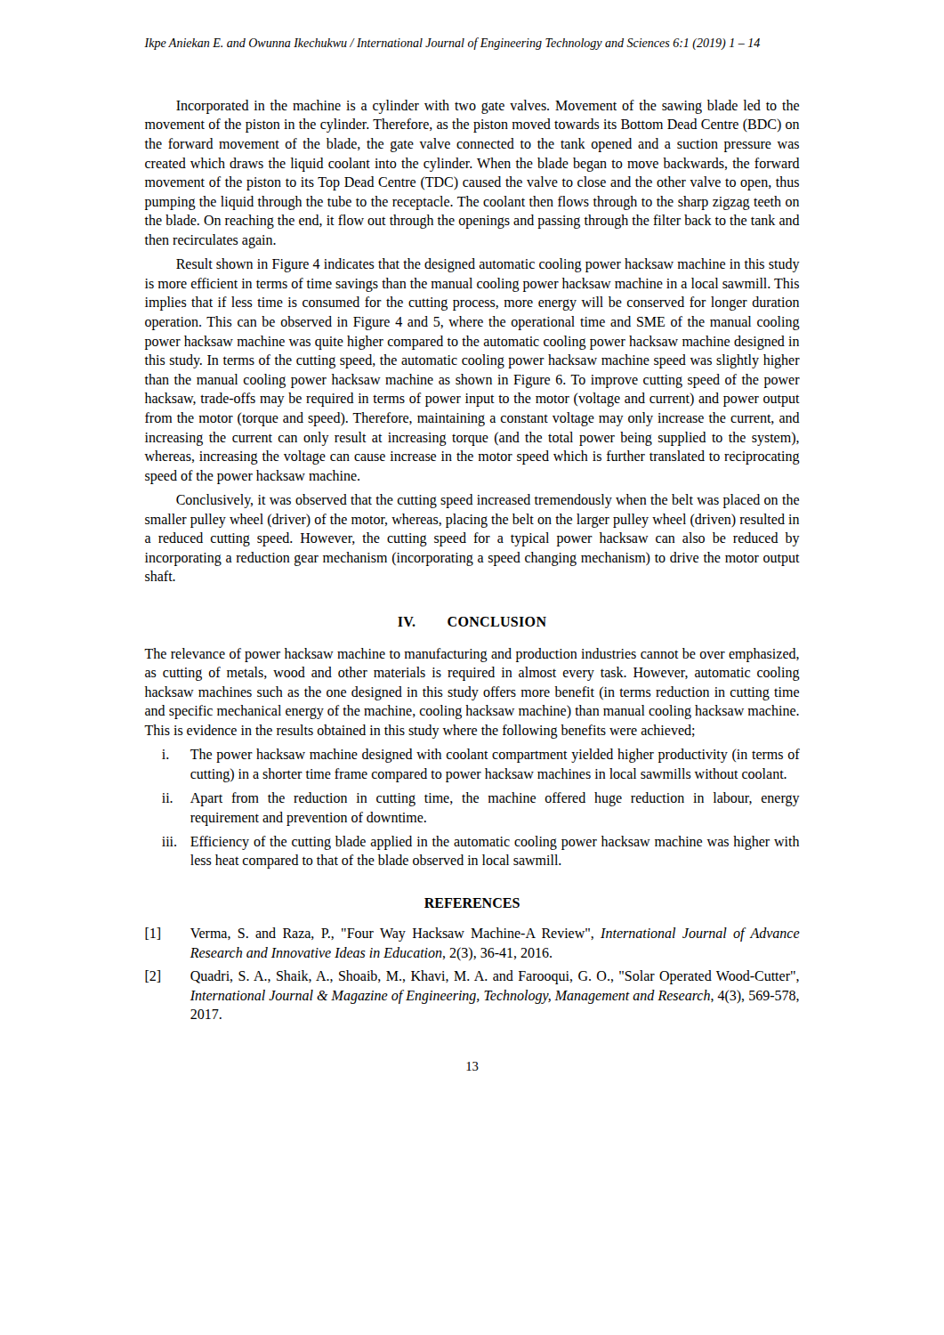Ikpe Aniekan E. and Owunna Ikechukwu / International Journal of Engineering Technology and Sciences 6:1 (2019) 1 – 14
Incorporated in the machine is a cylinder with two gate valves. Movement of the sawing blade led to the movement of the piston in the cylinder. Therefore, as the piston moved towards its Bottom Dead Centre (BDC) on the forward movement of the blade, the gate valve connected to the tank opened and a suction pressure was created which draws the liquid coolant into the cylinder. When the blade began to move backwards, the forward movement of the piston to its Top Dead Centre (TDC) caused the valve to close and the other valve to open, thus pumping the liquid through the tube to the receptacle. The coolant then flows through to the sharp zigzag teeth on the blade. On reaching the end, it flow out through the openings and passing through the filter back to the tank and then recirculates again.
Result shown in Figure 4 indicates that the designed automatic cooling power hacksaw machine in this study is more efficient in terms of time savings than the manual cooling power hacksaw machine in a local sawmill. This implies that if less time is consumed for the cutting process, more energy will be conserved for longer duration operation. This can be observed in Figure 4 and 5, where the operational time and SME of the manual cooling power hacksaw machine was quite higher compared to the automatic cooling power hacksaw machine designed in this study. In terms of the cutting speed, the automatic cooling power hacksaw machine speed was slightly higher than the manual cooling power hacksaw machine as shown in Figure 6. To improve cutting speed of the power hacksaw, trade-offs may be required in terms of power input to the motor (voltage and current) and power output from the motor (torque and speed). Therefore, maintaining a constant voltage may only increase the current, and increasing the current can only result at increasing torque (and the total power being supplied to the system), whereas, increasing the voltage can cause increase in the motor speed which is further translated to reciprocating speed of the power hacksaw machine.
Conclusively, it was observed that the cutting speed increased tremendously when the belt was placed on the smaller pulley wheel (driver) of the motor, whereas, placing the belt on the larger pulley wheel (driven) resulted in a reduced cutting speed. However, the cutting speed for a typical power hacksaw can also be reduced by incorporating a reduction gear mechanism (incorporating a speed changing mechanism) to drive the motor output shaft.
IV. CONCLUSION
The relevance of power hacksaw machine to manufacturing and production industries cannot be over emphasized, as cutting of metals, wood and other materials is required in almost every task. However, automatic cooling hacksaw machines such as the one designed in this study offers more benefit (in terms reduction in cutting time and specific mechanical energy of the machine, cooling hacksaw machine) than manual cooling hacksaw machine. This is evidence in the results obtained in this study where the following benefits were achieved;
The power hacksaw machine designed with coolant compartment yielded higher productivity (in terms of cutting) in a shorter time frame compared to power hacksaw machines in local sawmills without coolant.
Apart from the reduction in cutting time, the machine offered huge reduction in labour, energy requirement and prevention of downtime.
Efficiency of the cutting blade applied in the automatic cooling power hacksaw machine was higher with less heat compared to that of the blade observed in local sawmill.
REFERENCES
Verma, S. and Raza, P., "Four Way Hacksaw Machine-A Review", International Journal of Advance Research and Innovative Ideas in Education, 2(3), 36-41, 2016.
Quadri, S. A., Shaik, A., Shoaib, M., Khavi, M. A. and Farooqui, G. O., "Solar Operated Wood-Cutter", International Journal & Magazine of Engineering, Technology, Management and Research, 4(3), 569-578, 2017.
13